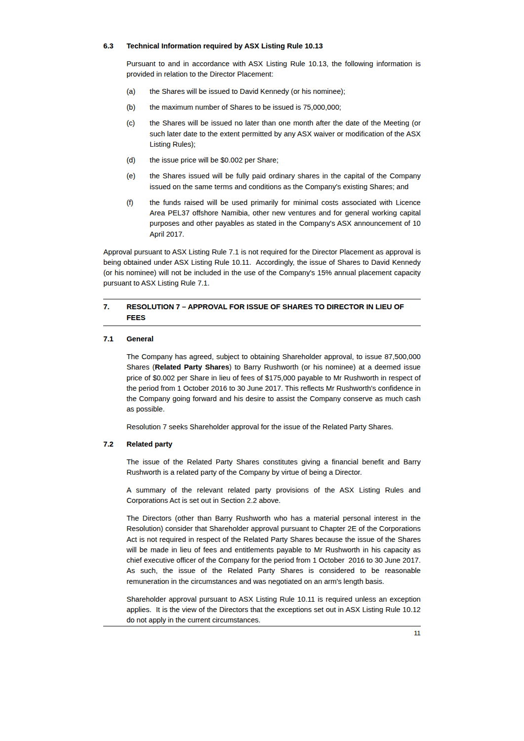6.3
Technical Information required by ASX Listing Rule 10.13
Pursuant to and in accordance with ASX Listing Rule 10.13, the following information is provided in relation to the Director Placement:
(a)
the Shares will be issued to David Kennedy (or his nominee);
(b)
the maximum number of Shares to be issued is 75,000,000;
(c)
the Shares will be issued no later than one month after the date of the Meeting (or such later date to the extent permitted by any ASX waiver or modification of the ASX Listing Rules);
(d)
the issue price will be $0.002 per Share;
(e)
the Shares issued will be fully paid ordinary shares in the capital of the Company issued on the same terms and conditions as the Company's existing Shares; and
(f)
the funds raised will be used primarily for minimal costs associated with Licence Area PEL37 offshore Namibia, other new ventures and for general working capital purposes and other payables as stated in the Company's ASX announcement of 10 April 2017.
Approval pursuant to ASX Listing Rule 7.1 is not required for the Director Placement as approval is being obtained under ASX Listing Rule 10.11. Accordingly, the issue of Shares to David Kennedy (or his nominee) will not be included in the use of the Company's 15% annual placement capacity pursuant to ASX Listing Rule 7.1.
7.
RESOLUTION 7 – APPROVAL FOR ISSUE OF SHARES TO DIRECTOR IN LIEU OF FEES
7.1
General
The Company has agreed, subject to obtaining Shareholder approval, to issue 87,500,000 Shares (Related Party Shares) to Barry Rushworth (or his nominee) at a deemed issue price of $0.002 per Share in lieu of fees of $175,000 payable to Mr Rushworth in respect of the period from 1 October 2016 to 30 June 2017. This reflects Mr Rushworth's confidence in the Company going forward and his desire to assist the Company conserve as much cash as possible.
Resolution 7 seeks Shareholder approval for the issue of the Related Party Shares.
7.2
Related party
The issue of the Related Party Shares constitutes giving a financial benefit and Barry Rushworth is a related party of the Company by virtue of being a Director.
A summary of the relevant related party provisions of the ASX Listing Rules and Corporations Act is set out in Section 2.2 above.
The Directors (other than Barry Rushworth who has a material personal interest in the Resolution) consider that Shareholder approval pursuant to Chapter 2E of the Corporations Act is not required in respect of the Related Party Shares because the issue of the Shares will be made in lieu of fees and entitlements payable to Mr Rushworth in his capacity as chief executive officer of the Company for the period from 1 October 2016 to 30 June 2017. As such, the issue of the Related Party Shares is considered to be reasonable remuneration in the circumstances and was negotiated on an arm's length basis.
Shareholder approval pursuant to ASX Listing Rule 10.11 is required unless an exception applies. It is the view of the Directors that the exceptions set out in ASX Listing Rule 10.12 do not apply in the current circumstances.
11